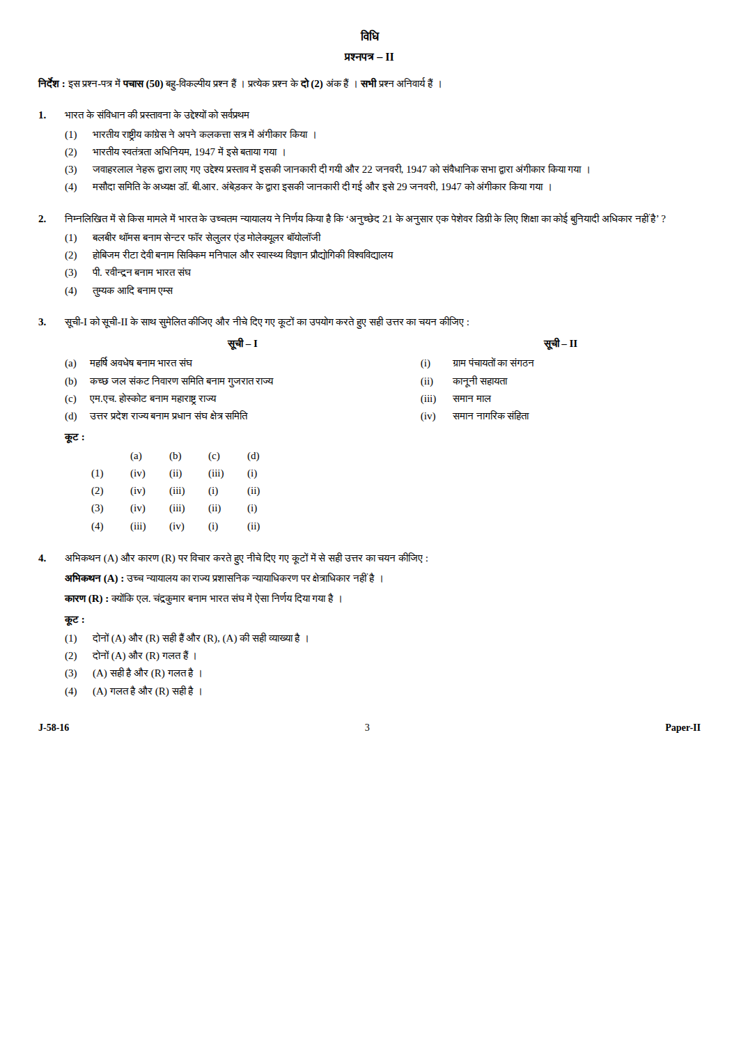विधि
प्रश्नपत्र – II
निर्देश : इस प्रश्न-पत्र में पचास (50) बहु-विकल्पीय प्रश्न हैं । प्रत्येक प्रश्न के दो (2) अंक हैं । सभी प्रश्न अनिवार्य हैं ।
1. भारत के संविधान की प्रस्तावना के उद्देश्यों को सर्वप्रथम
(1) भारतीय राष्ट्रीय कांग्रेस ने अपने कलकत्ता सत्र में अंगीकार किया ।
(2) भारतीय स्वतंत्रता अधिनियम, 1947 में इसे बताया गया ।
(3) जवाहरलाल नेहरू द्वारा लाए गए उद्देश्य प्रस्ताव में इसकी जानकारी दी गयी और 22 जनवरी, 1947 को संवैधानिक सभा द्वारा अंगीकार किया गया ।
(4) मसौदा समिति के अध्यक्ष डॉ. बी.आर. अंबेड़कर के द्वारा इसकी जानकारी दी गई और इसे 29 जनवरी, 1947 को अंगीकार किया गया ।
2. निम्नलिखित में से किस मामले में भारत के उच्चतम न्यायालय ने निर्णय किया है कि ‘अनुच्छेद 21 के अनुसार एक पेशेवर डिग्री के लिए शिक्षा का कोई बुनियादी अधिकार नहीं है’ ?
(1) बलबीर थॉमस बनाम सेन्टर फॉर सेलुलर एंड मोलेक्यूलर बॉयोलॉजी
(2) होबिजम रीटा देवी बनाम सिक्किम मनिपाल और स्वास्थ्य विज्ञान प्रौद्योगिकी विश्वविद्यालय
(3) पी. रवीन्द्रन बनाम भारत संघ
(4) तुम्यक आदि बनाम एम्स
3. सूची-I को सूची-II के साथ सुमेलित कीजिए और नीचे दिए गए कूटों का उपयोग करते हुए सही उत्तर का चयन कीजिए :
| सूची – I | सूची – II |
| --- | --- |
| (a) | महर्षि अवधेष बनाम भारत संघ | (i) | ग्राम पंचायतों का संगठन |
| (b) | कच्छ जल संकट निवारण समिति बनाम गुजरात राज्य | (ii) | कानूनी सहायता |
| (c) | एम.एच. होस्कोट बनाम महाराष्ट्र राज्य | (iii) | समान माल |
| (d) | उत्तर प्रदेश राज्य बनाम प्रधान संघ क्षेत्र समिति | (iv) | समान नागरिक संहिता |
कूट :
| | (a) | (b) | (c) | (d) |
| (1) | (iv) | (ii) | (iii) | (i) |
| (2) | (iv) | (iii) | (i) | (ii) |
| (3) | (iv) | (iii) | (ii) | (i) |
| (4) | (iii) | (iv) | (i) | (ii) |
4. अभिकथन (A) और कारण (R) पर विचार करते हुए नीचे दिए गए कूटों में से सही उत्तर का चयन कीजिए :
अभिकथन (A) : उच्च न्यायालय का राज्य प्रशासनिक न्यायाधिकरण पर क्षेत्राधिकार नहीं है ।
कारण (R) : क्योंकि एल. चंद्रकुमार बनाम भारत संघ में ऐसा निर्णय दिया गया है ।
कूट :
(1) दोनों (A) और (R) सही हैं और (R), (A) की सही व्याख्या है ।
(2) दोनों (A) और (R) गलत हैं ।
(3)(A) सही है और (R) गलत है ।
(4)(A) गलत है और (R) सही है ।
J-58-16
3
Paper-II